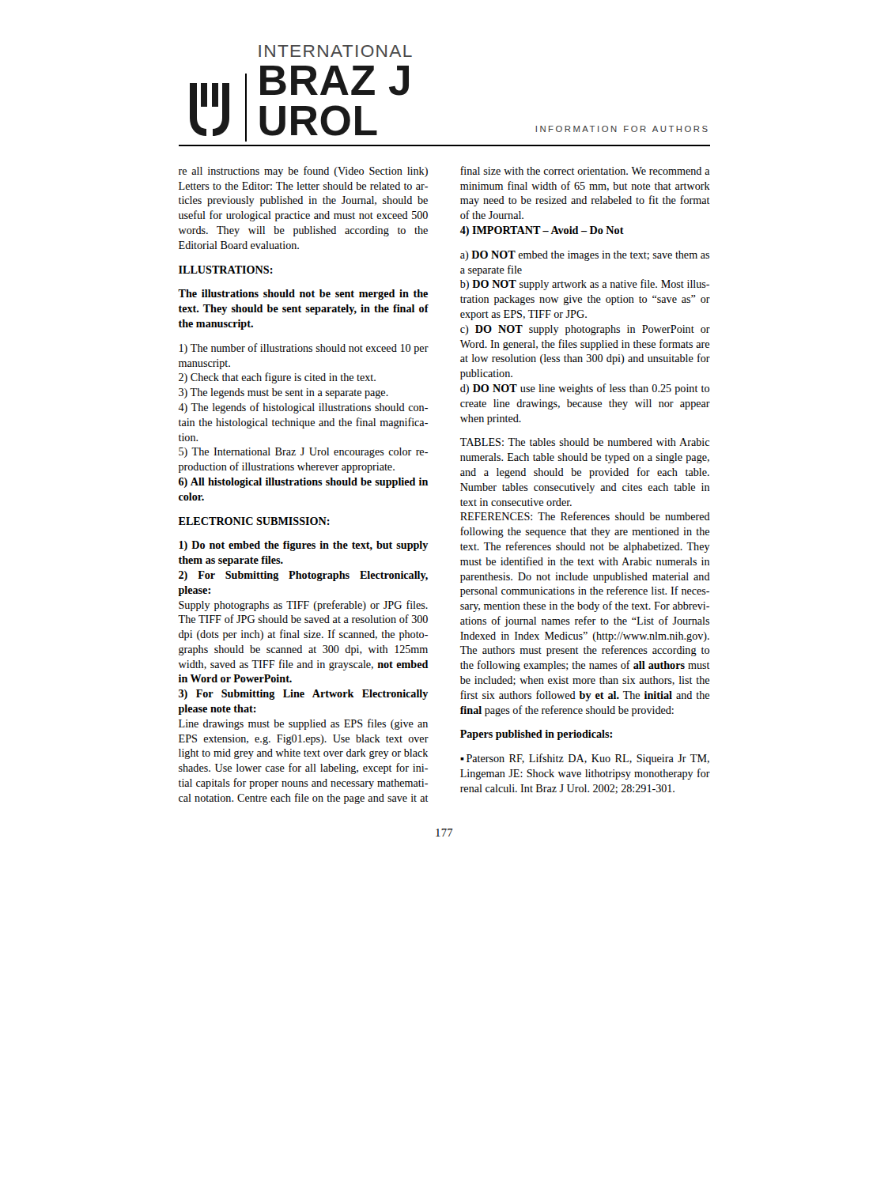INTERNATIONAL
BRAZ J UROL
INFORMATION FOR AUTHORS
re all instructions may be found (Video Section link) Letters to the Editor: The letter should be related to articles previously published in the Journal, should be useful for urological practice and must not exceed 500 words. They will be published according to the Editorial Board evaluation.
ILLUSTRATIONS:
The illustrations should not be sent merged in the text. They should be sent separately, in the final of the manuscript.
1) The number of illustrations should not exceed 10 per manuscript.
2) Check that each figure is cited in the text.
3) The legends must be sent in a separate page.
4) The legends of histological illustrations should contain the histological technique and the final magnification.
5) The International Braz J Urol encourages color reproduction of illustrations wherever appropriate.
6) All histological illustrations should be supplied in color.
ELECTRONIC SUBMISSION:
1) Do not embed the figures in the text, but supply them as separate files.
2) For Submitting Photographs Electronically, please:
Supply photographs as TIFF (preferable) or JPG files. The TIFF of JPG should be saved at a resolution of 300 dpi (dots per inch) at final size. If scanned, the photographs should be scanned at 300 dpi, with 125mm width, saved as TIFF file and in grayscale, not embed in Word or PowerPoint.
3) For Submitting Line Artwork Electronically please note that:
Line drawings must be supplied as EPS files (give an EPS extension, e.g. Fig01.eps). Use black text over light to mid grey and white text over dark grey or black shades. Use lower case for all labeling, except for initial capitals for proper nouns and necessary mathematical notation. Centre each file on the page and save it at final size with the correct orientation. We recommend a minimum final width of 65 mm, but note that artwork may need to be resized and relabeled to fit the format of the Journal.
4) IMPORTANT – Avoid – Do Not
a) DO NOT embed the images in the text; save them as a separate file
b) DO NOT supply artwork as a native file. Most illustration packages now give the option to “save as” or export as EPS, TIFF or JPG.
c) DO NOT supply photographs in PowerPoint or Word. In general, the files supplied in these formats are at low resolution (less than 300 dpi) and unsuitable for publication.
d) DO NOT use line weights of less than 0.25 point to create line drawings, because they will nor appear when printed.
TABLES: The tables should be numbered with Arabic numerals. Each table should be typed on a single page, and a legend should be provided for each table. Number tables consecutively and cites each table in text in consecutive order.
REFERENCES: The References should be numbered following the sequence that they are mentioned in the text. The references should not be alphabetized. They must be identified in the text with Arabic numerals in parenthesis. Do not include unpublished material and personal communications in the reference list. If necessary, mention these in the body of the text. For abbreviations of journal names refer to the “List of Journals Indexed in Index Medicus” (http://www.nlm.nih.gov). The authors must present the references according to the following examples; the names of all authors must be included; when exist more than six authors, list the first six authors followed by et al. The initial and the final pages of the reference should be provided:
Papers published in periodicals:
▪Paterson RF, Lifshitz DA, Kuo RL, Siqueira Jr TM, Lingeman JE: Shock wave lithotripsy monotherapy for renal calculi. Int Braz J Urol. 2002; 28:291-301.
177